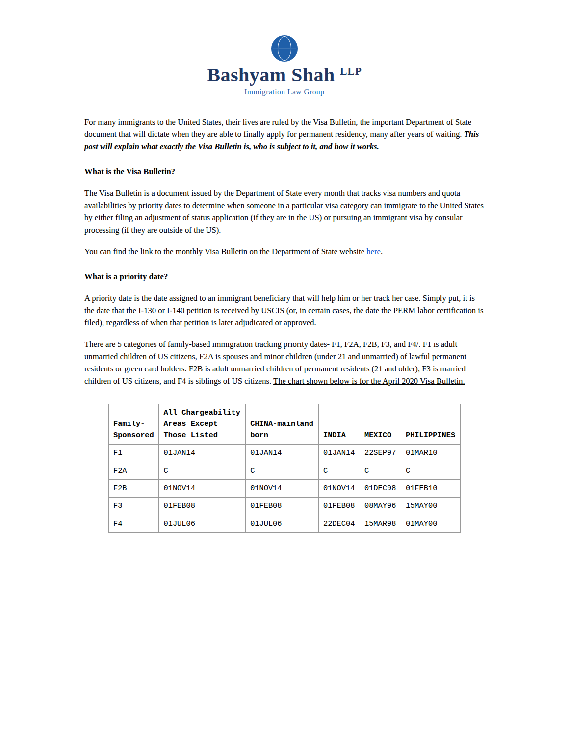Bashyam Shah LLP
Immigration Law Group
For many immigrants to the United States, their lives are ruled by the Visa Bulletin, the important Department of State document that will dictate when they are able to finally apply for permanent residency, many after years of waiting. This post will explain what exactly the Visa Bulletin is, who is subject to it, and how it works.
What is the Visa Bulletin?
The Visa Bulletin is a document issued by the Department of State every month that tracks visa numbers and quota availabilities by priority dates to determine when someone in a particular visa category can immigrate to the United States by either filing an adjustment of status application (if they are in the US) or pursuing an immigrant visa by consular processing (if they are outside of the US).
You can find the link to the monthly Visa Bulletin on the Department of State website here.
What is a priority date?
A priority date is the date assigned to an immigrant beneficiary that will help him or her track her case. Simply put, it is the date that the I-130 or I-140 petition is received by USCIS (or, in certain cases, the date the PERM labor certification is filed), regardless of when that petition is later adjudicated or approved.
There are 5 categories of family-based immigration tracking priority dates- F1, F2A, F2B, F3, and F4/. F1 is adult unmarried children of US citizens, F2A is spouses and minor children (under 21 and unmarried) of lawful permanent residents or green card holders. F2B is adult unmarried children of permanent residents (21 and older), F3 is married children of US citizens, and F4 is siblings of US citizens. The chart shown below is for the April 2020 Visa Bulletin.
| Family- Sponsored | All Chargeability Areas Except Those Listed | CHINA-mainland born | INDIA | MEXICO | PHILIPPINES |
| --- | --- | --- | --- | --- | --- |
| F1 | 01JAN14 | 01JAN14 | 01JAN14 | 22SEP97 | 01MAR10 |
| F2A | C | C | C | C | C |
| F2B | 01NOV14 | 01NOV14 | 01NOV14 | 01DEC98 | 01FEB10 |
| F3 | 01FEB08 | 01FEB08 | 01FEB08 | 08MAY96 | 15MAY00 |
| F4 | 01JUL06 | 01JUL06 | 22DEC04 | 15MAR98 | 01MAY00 |